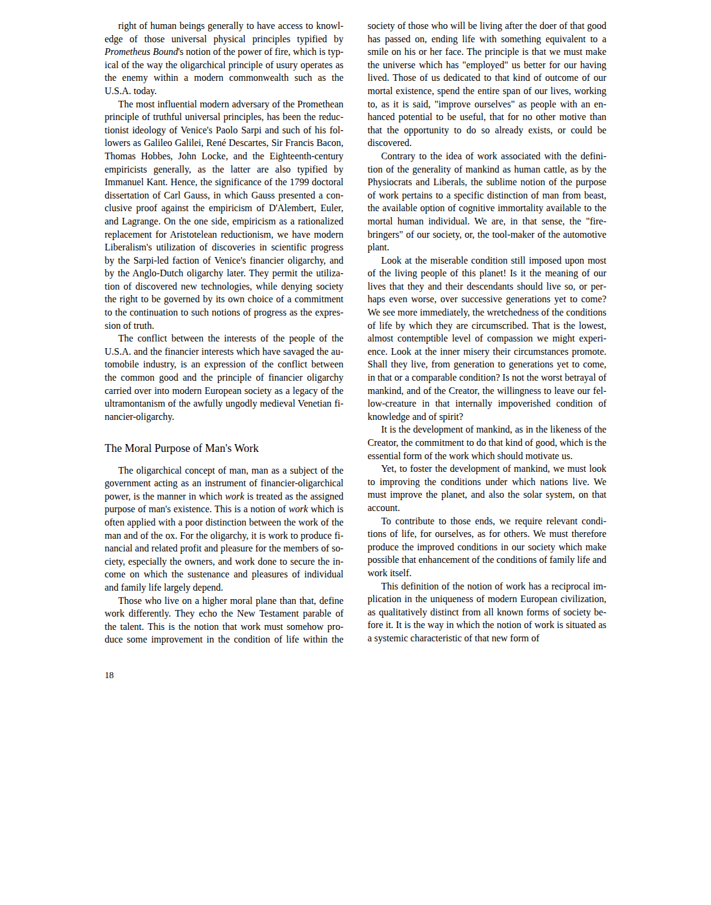right of human beings generally to have access to knowledge of those universal physical principles typified by Prometheus Bound's notion of the power of fire, which is typical of the way the oligarchical principle of usury operates as the enemy within a modern commonwealth such as the U.S.A. today.
The most influential modern adversary of the Promethean principle of truthful universal principles, has been the reductionist ideology of Venice's Paolo Sarpi and such of his followers as Galileo Galilei, René Descartes, Sir Francis Bacon, Thomas Hobbes, John Locke, and the Eighteenth-century empiricists generally, as the latter are also typified by Immanuel Kant. Hence, the significance of the 1799 doctoral dissertation of Carl Gauss, in which Gauss presented a conclusive proof against the empiricism of D'Alembert, Euler, and Lagrange. On the one side, empiricism as a rationalized replacement for Aristotelean reductionism, we have modern Liberalism's utilization of discoveries in scientific progress by the Sarpi-led faction of Venice's financier oligarchy, and by the Anglo-Dutch oligarchy later. They permit the utilization of discovered new technologies, while denying society the right to be governed by its own choice of a commitment to the continuation to such notions of progress as the expression of truth.
The conflict between the interests of the people of the U.S.A. and the financier interests which have savaged the automobile industry, is an expression of the conflict between the common good and the principle of financier oligarchy carried over into modern European society as a legacy of the ultramontanism of the awfully ungodly medieval Venetian financier-oligarchy.
The Moral Purpose of Man's Work
The oligarchical concept of man, man as a subject of the government acting as an instrument of financier-oligarchical power, is the manner in which work is treated as the assigned purpose of man's existence. This is a notion of work which is often applied with a poor distinction between the work of the man and of the ox. For the oligarchy, it is work to produce financial and related profit and pleasure for the members of society, especially the owners, and work done to secure the income on which the sustenance and pleasures of individual and family life largely depend.
Those who live on a higher moral plane than that, define work differently. They echo the New Testament parable of the talent. This is the notion that work must somehow produce some improvement in the condition of life within the society of those who will be living after the doer of that good has passed on, ending life with something equivalent to a smile on his or her face. The principle is that we must make the universe which has "employed" us better for our having lived. Those of us dedicated to that kind of outcome of our mortal existence, spend the entire span of our lives, working to, as it is said, "improve ourselves" as people with an enhanced potential to be useful, that for no other motive than that the opportunity to do so already exists, or could be discovered.
Contrary to the idea of work associated with the definition of the generality of mankind as human cattle, as by the Physiocrats and Liberals, the sublime notion of the purpose of work pertains to a specific distinction of man from beast, the available option of cognitive immortality available to the mortal human individual. We are, in that sense, the "fire-bringers" of our society, or, the tool-maker of the automotive plant.
Look at the miserable condition still imposed upon most of the living people of this planet! Is it the meaning of our lives that they and their descendants should live so, or perhaps even worse, over successive generations yet to come? We see more immediately, the wretchedness of the conditions of life by which they are circumscribed. That is the lowest, almost contemptible level of compassion we might experience. Look at the inner misery their circumstances promote. Shall they live, from generation to generations yet to come, in that or a comparable condition? Is not the worst betrayal of mankind, and of the Creator, the willingness to leave our fellow-creature in that internally impoverished condition of knowledge and of spirit?
It is the development of mankind, as in the likeness of the Creator, the commitment to do that kind of good, which is the essential form of the work which should motivate us.
Yet, to foster the development of mankind, we must look to improving the conditions under which nations live. We must improve the planet, and also the solar system, on that account.
To contribute to those ends, we require relevant conditions of life, for ourselves, as for others. We must therefore produce the improved conditions in our society which make possible that enhancement of the conditions of family life and work itself.
This definition of the notion of work has a reciprocal implication in the uniqueness of modern European civilization, as qualitatively distinct from all known forms of society before it. It is the way in which the notion of work is situated as a systemic characteristic of that new form of
18